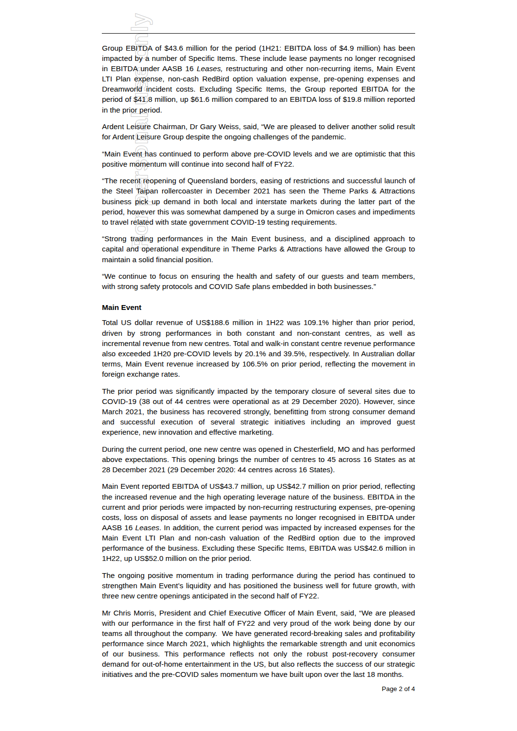For personal use only
Group EBITDA of $43.6 million for the period (1H21: EBITDA loss of $4.9 million) has been impacted by a number of Specific Items. These include lease payments no longer recognised in EBITDA under AASB 16 Leases, restructuring and other non-recurring items, Main Event LTI Plan expense, non-cash RedBird option valuation expense, pre-opening expenses and Dreamworld incident costs. Excluding Specific Items, the Group reported EBITDA for the period of $41.8 million, up $61.6 million compared to an EBITDA loss of $19.8 million reported in the prior period.
Ardent Leisure Chairman, Dr Gary Weiss, said, “We are pleased to deliver another solid result for Ardent Leisure Group despite the ongoing challenges of the pandemic.
“Main Event has continued to perform above pre-COVID levels and we are optimistic that this positive momentum will continue into second half of FY22.
“The recent reopening of Queensland borders, easing of restrictions and successful launch of the Steel Taipan rollercoaster in December 2021 has seen the Theme Parks & Attractions business pick up demand in both local and interstate markets during the latter part of the period, however this was somewhat dampened by a surge in Omicron cases and impediments to travel related with state government COVID-19 testing requirements.
“Strong trading performances in the Main Event business, and a disciplined approach to capital and operational expenditure in Theme Parks & Attractions have allowed the Group to maintain a solid financial position.
“We continue to focus on ensuring the health and safety of our guests and team members, with strong safety protocols and COVID Safe plans embedded in both businesses.”
Main Event
Total US dollar revenue of US$188.6 million in 1H22 was 109.1% higher than prior period, driven by strong performances in both constant and non-constant centres, as well as incremental revenue from new centres. Total and walk-in constant centre revenue performance also exceeded 1H20 pre-COVID levels by 20.1% and 39.5%, respectively. In Australian dollar terms, Main Event revenue increased by 106.5% on prior period, reflecting the movement in foreign exchange rates.
The prior period was significantly impacted by the temporary closure of several sites due to COVID-19 (38 out of 44 centres were operational as at 29 December 2020). However, since March 2021, the business has recovered strongly, benefitting from strong consumer demand and successful execution of several strategic initiatives including an improved guest experience, new innovation and effective marketing.
During the current period, one new centre was opened in Chesterfield, MO and has performed above expectations. This opening brings the number of centres to 45 across 16 States as at 28 December 2021 (29 December 2020: 44 centres across 16 States).
Main Event reported EBITDA of US$43.7 million, up US$42.7 million on prior period, reflecting the increased revenue and the high operating leverage nature of the business. EBITDA in the current and prior periods were impacted by non-recurring restructuring expenses, pre-opening costs, loss on disposal of assets and lease payments no longer recognised in EBITDA under AASB 16 Leases. In addition, the current period was impacted by increased expenses for the Main Event LTI Plan and non-cash valuation of the RedBird option due to the improved performance of the business. Excluding these Specific Items, EBITDA was US$42.6 million in 1H22, up US$52.0 million on the prior period.
The ongoing positive momentum in trading performance during the period has continued to strengthen Main Event’s liquidity and has positioned the business well for future growth, with three new centre openings anticipated in the second half of FY22.
Mr Chris Morris, President and Chief Executive Officer of Main Event, said, “We are pleased with our performance in the first half of FY22 and very proud of the work being done by our teams all throughout the company. We have generated record-breaking sales and profitability performance since March 2021, which highlights the remarkable strength and unit economics of our business. This performance reflects not only the robust post-recovery consumer demand for out-of-home entertainment in the US, but also reflects the success of our strategic initiatives and the pre-COVID sales momentum we have built upon over the last 18 months.
Page 2 of 4